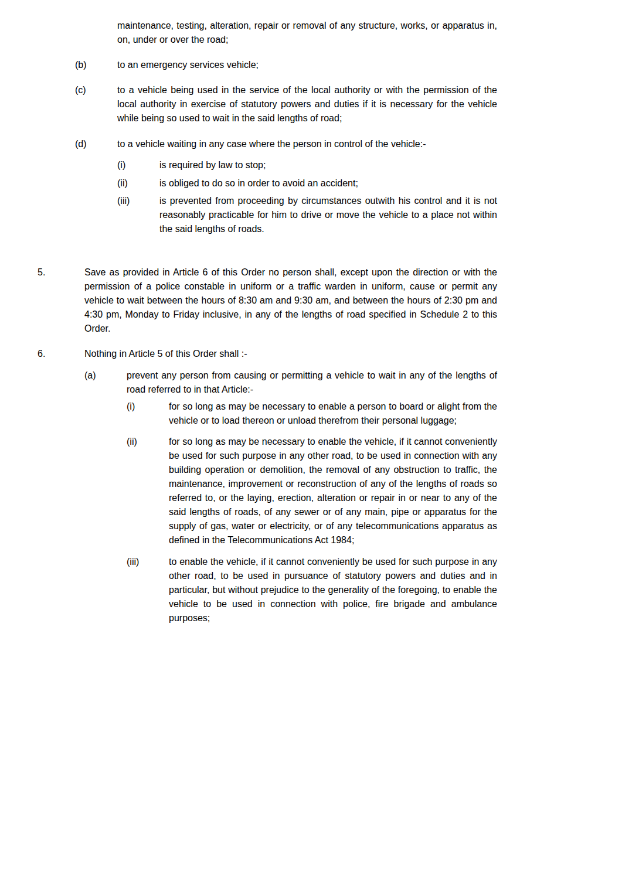maintenance, testing, alteration, repair or removal of any structure, works, or apparatus in, on, under or over the road;
(b)
to an emergency services vehicle;
(c)
to a vehicle being used in the service of the local authority or with the permission of the local authority in exercise of statutory powers and duties if it is necessary for the vehicle while being so used to wait in the said lengths of road;
(d)
to a vehicle waiting in any case where the person in control of the vehicle:-
(i)
is required by law to stop;
(ii)
is obliged to do so in order to avoid an accident;
(iii)
is prevented from proceeding by circumstances outwith his control and it is not reasonably practicable for him to drive or move the vehicle to a place not within the said lengths of roads.
5.
Save as provided in Article 6 of this Order no person shall, except upon the direction or with the permission of a police constable in uniform or a traffic warden in uniform, cause or permit any vehicle to wait between the hours of 8:30 am and 9:30 am, and between the hours of 2:30 pm and 4:30 pm, Monday to Friday inclusive, in any of the lengths of road specified in Schedule 2 to this Order.
6.
Nothing in Article 5 of this Order shall :-
(a)
prevent any person from causing or permitting a vehicle to wait in any of the lengths of road referred to in that Article:-
(i)
for so long as may be necessary to enable a person to board or alight from the vehicle or to load thereon or unload therefrom their personal luggage;
(ii)
for so long as may be necessary to enable the vehicle, if it cannot conveniently be used for such purpose in any other road, to be used in connection with any building operation or demolition, the removal of any obstruction to traffic, the maintenance, improvement or reconstruction of any of the lengths of roads so referred to, or the laying, erection, alteration or repair in or near to any of the said lengths of roads, of any sewer or of any main, pipe or apparatus for the supply of gas, water or electricity, or of any telecommunications apparatus as defined in the Telecommunications Act 1984;
(iii)
to enable the vehicle, if it cannot conveniently be used for such purpose in any other road, to be used in pursuance of statutory powers and duties and in particular, but without prejudice to the generality of the foregoing, to enable the vehicle to be used in connection with police, fire brigade and ambulance purposes;